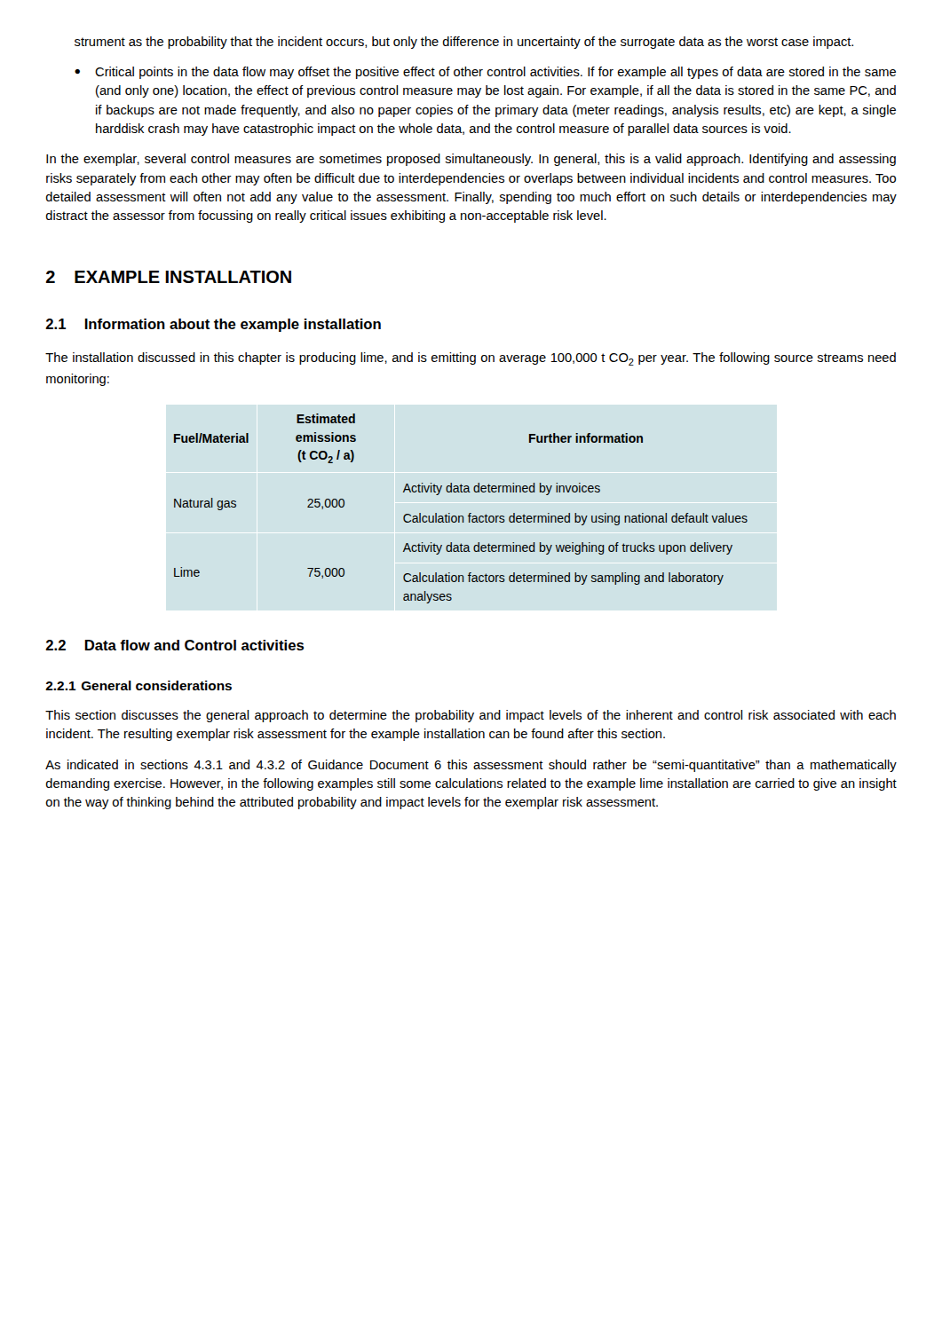strument as the probability that the incident occurs, but only the difference in uncertainty of the surrogate data as the worst case impact.
Critical points in the data flow may offset the positive effect of other control activities. If for example all types of data are stored in the same (and only one) location, the effect of previous control measure may be lost again. For example, if all the data is stored in the same PC, and if backups are not made frequently, and also no paper copies of the primary data (meter readings, analysis results, etc) are kept, a single harddisk crash may have catastrophic impact on the whole data, and the control measure of parallel data sources is void.
In the exemplar, several control measures are sometimes proposed simultaneously. In general, this is a valid approach. Identifying and assessing risks separately from each other may often be difficult due to interdependencies or overlaps between individual incidents and control measures. Too detailed assessment will often not add any value to the assessment. Finally, spending too much effort on such details or interdependencies may distract the assessor from focussing on really critical issues exhibiting a non-acceptable risk level.
2 EXAMPLE INSTALLATION
2.1 Information about the example installation
The installation discussed in this chapter is producing lime, and is emitting on average 100,000 t CO2 per year. The following source streams need monitoring:
| Fuel/Material | Estimated emissions (t CO 2 / a) | Further information |
| --- | --- | --- |
| Natural gas | 25,000 | Activity data determined by invoices |
| Calculation factors determined by using national default values |
| Lime | 75,000 | Activity data determined by weighing of trucks upon delivery |
| Calculation factors determined by sampling and laboratory analyses |
2.2 Data flow and Control activities
2.2.1 General considerations
This section discusses the general approach to determine the probability and impact levels of the inherent and control risk associated with each incident. The resulting exemplar risk assessment for the example installation can be found after this section.
As indicated in sections 4.3.1 and 4.3.2 of Guidance Document 6 this assessment should rather be “semi-quantitative” than a mathematically demanding exercise. However, in the following examples still some calculations related to the example lime installation are carried to give an insight on the way of thinking behind the attributed probability and impact levels for the exemplar risk assessment.